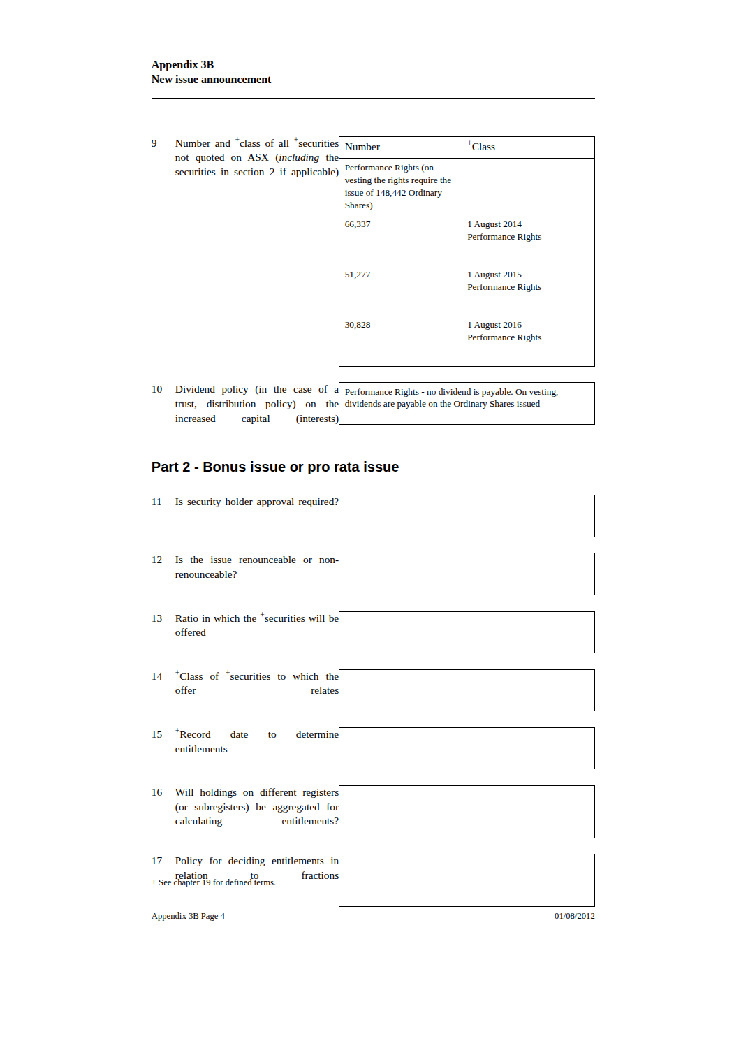Appendix 3B
New issue announcement
| 9 | Number and + class of all + securities not quoted on ASX ( including the securities in section 2 if applicable) | / Number / + Class / / --- / --- / / Performance Rights (on vesting the rights require the issue of 148,442 Ordinary Shares) / / / 66,337 / 1 August 2014 Performance Rights / / 51,277 / 1 August 2015 Performance Rights / / 30,828 / 1 August 2016 Performance Rights / |
| 10 | Dividend policy (in the case of a trust, distribution policy) on the increased capital (interests) | Performance Rights - no dividend is payable. On vesting, dividends are payable on the Ordinary Shares issued |
Part 2 - Bonus issue or pro rata issue
| 11 | Is security holder approval required? | |
| 12 | Is the issue renounceable or non-renounceable? | |
| 13 | Ratio in which the + securities will be offered | |
| 14 | + Class of + securities to which the offer relates | |
| 15 | + Record date to determine entitlements | |
| 16 | Will holdings on different registers (or subregisters) be aggregated for calculating entitlements? | |
| 17 | Policy for deciding entitlements in relation to fractions | |
+ See chapter 19 for defined terms.
Appendix 3B Page 4 01/08/2012